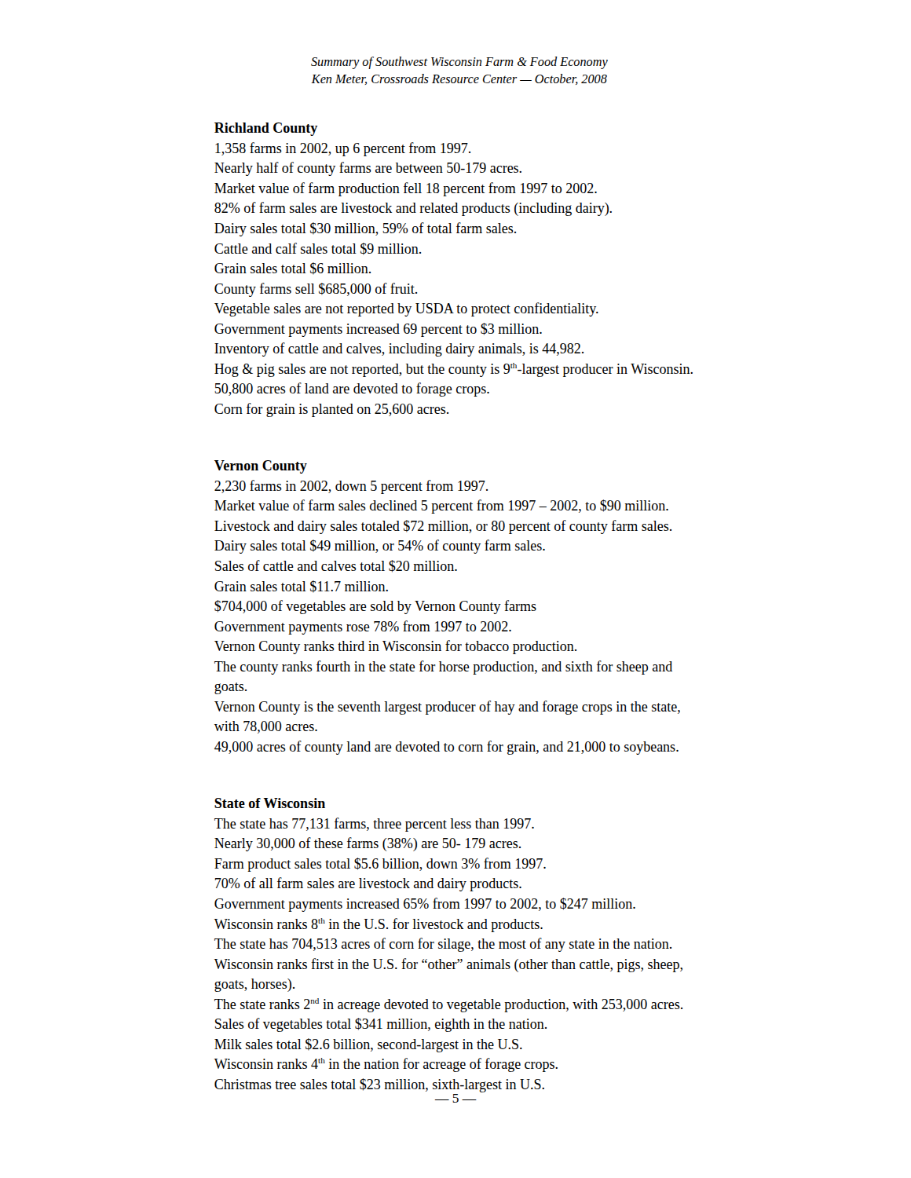Summary of Southwest Wisconsin Farm & Food Economy Ken Meter, Crossroads Resource Center — October, 2008
Richland County
1,358 farms in 2002, up 6 percent from 1997.
Nearly half of county farms are between 50-179 acres.
Market value of farm production fell 18 percent from 1997 to 2002.
82% of farm sales are livestock and related products (including dairy).
Dairy sales total $30 million, 59% of total farm sales.
Cattle and calf sales total $9 million.
Grain sales total $6 million.
County farms sell $685,000 of fruit.
Vegetable sales are not reported by USDA to protect confidentiality.
Government payments increased 69 percent to $3 million.
Inventory of cattle and calves, including dairy animals, is 44,982.
Hog & pig sales are not reported, but the county is 9th-largest producer in Wisconsin.
50,800 acres of land are devoted to forage crops.
Corn for grain is planted on 25,600 acres.
Vernon County
2,230 farms in 2002, down 5 percent from 1997.
Market value of farm sales declined 5 percent from 1997 – 2002, to $90 million.
Livestock and dairy sales totaled $72 million, or 80 percent of county farm sales.
Dairy sales total $49 million, or 54% of county farm sales.
Sales of cattle and calves total $20 million.
Grain sales total $11.7 million.
$704,000 of vegetables are sold by Vernon County farms
Government payments rose 78% from 1997 to 2002.
Vernon County ranks third in Wisconsin for tobacco production.
The county ranks fourth in the state for horse production, and sixth for sheep and goats.
Vernon County is the seventh largest producer of hay and forage crops in the state, with 78,000 acres.
49,000 acres of county land are devoted to corn for grain, and 21,000 to soybeans.
State of Wisconsin
The state has 77,131 farms, three percent less than 1997.
Nearly 30,000 of these farms (38%) are 50- 179 acres.
Farm product sales total $5.6 billion, down 3% from 1997.
70% of all farm sales are livestock and dairy products.
Government payments increased 65% from 1997 to 2002, to $247 million.
Wisconsin ranks 8th in the U.S. for livestock and products.
The state has 704,513 acres of corn for silage, the most of any state in the nation.
Wisconsin ranks first in the U.S. for “other” animals (other than cattle, pigs, sheep, goats, horses).
The state ranks 2nd in acreage devoted to vegetable production, with 253,000 acres.
Sales of vegetables total $341 million, eighth in the nation.
Milk sales total $2.6 billion, second-largest in the U.S.
Wisconsin ranks 4th in the nation for acreage of forage crops.
Christmas tree sales total $23 million, sixth-largest in U.S.
— 5 —